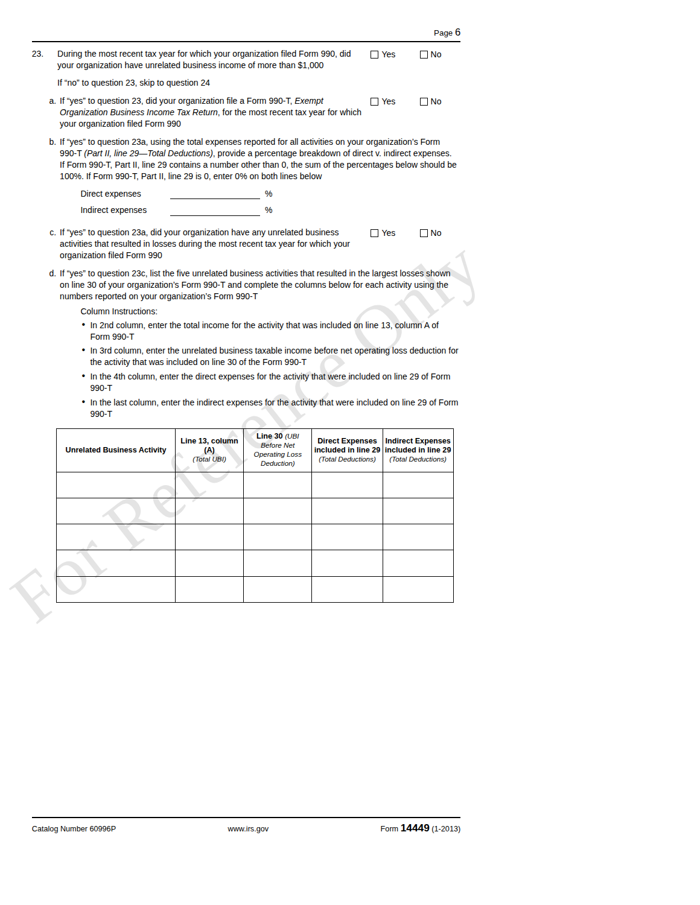For Reference Only
Page 6
23.
During the most recent tax year for which your organization filed Form 990, did your organization have unrelated business income of more than $1,000
Yes No
If “no” to question 23, skip to question 24
a.
If “yes” to question 23, did your organization file a Form 990-T, Exempt Organization Business Income Tax Return, for the most recent tax year for which your organization filed Form 990
Yes No
b.
If “yes” to question 23a, using the total expenses reported for all activities on your organization’s Form 990-T (Part II, line 29—Total Deductions), provide a percentage breakdown of direct v. indirect expenses. If Form 990-T, Part II, line 29 contains a number other than 0, the sum of the percentages below should be 100%. If Form 990-T, Part II, line 29 is 0, enter 0% on both lines below
Direct expenses
%
Indirect expenses
%
c.
If “yes” to question 23a, did your organization have any unrelated business activities that resulted in losses during the most recent tax year for which your organization filed Form 990
Yes No
d.
If “yes” to question 23c, list the five unrelated business activities that resulted in the largest losses shown on line 30 of your organization’s Form 990-T and complete the columns below for each activity using the numbers reported on your organization’s Form 990-T
Column Instructions:
In 2nd column, enter the total income for the activity that was included on line 13, column A of Form 990-T
In 3rd column, enter the unrelated business taxable income before net operating loss deduction for the activity that was included on line 30 of the Form 990-T
In the 4th column, enter the direct expenses for the activity that were included on line 29 of Form 990-T
In the last column, enter the indirect expenses for the activity that were included on line 29 of Form 990-T
| Unrelated Business Activity | Line 13, column (A) (Total UBI) | Line 30 (UBI Before Net Operating Loss Deduction) | Direct Expenses included in line 29 (Total Deductions) | Indirect Expenses included in line 29 (Total Deductions) |
| --- | --- | --- | --- | --- |
Catalog Number 60996P
www.irs.gov
Form 14449 (1-2013)